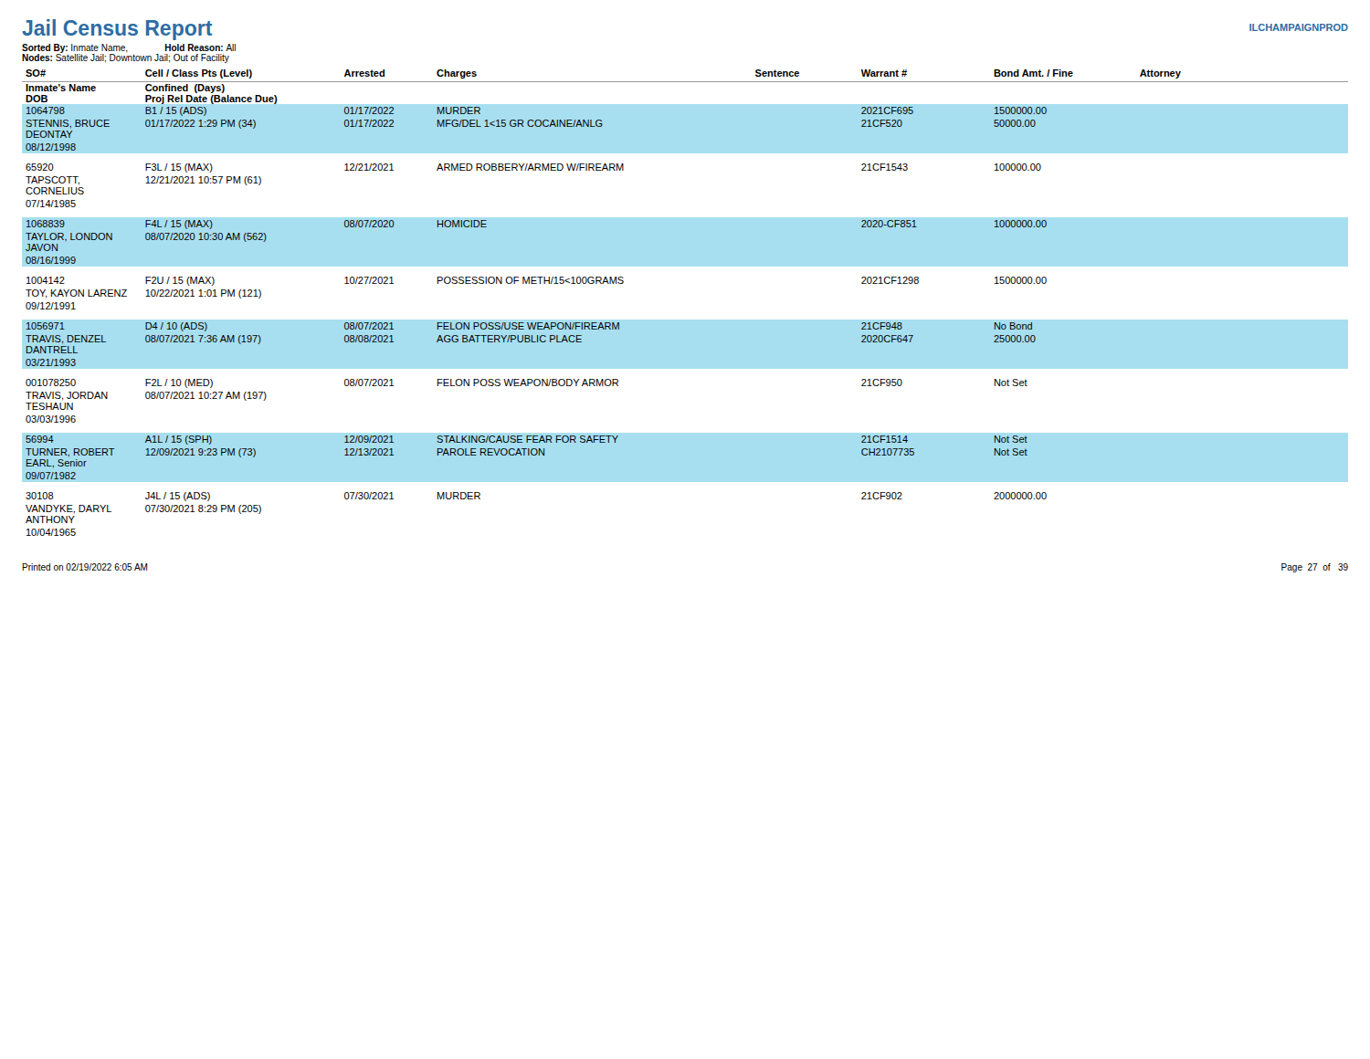Jail Census Report
ILCHAMPAIGNPROD
Sorted By: Inmate Name, Hold Reason: All
Nodes: Satellite Jail; Downtown Jail; Out of Facility
| SO# | Cell / Class Pts (Level) | Arrested | Charges | Sentence | Warrant # | Bond Amt. / Fine | Attorney |
| --- | --- | --- | --- | --- | --- | --- | --- |
| Inmate's Name | Confined (Days) | | | | | | |
| DOB | Proj Rel Date (Balance Due) | | | | | | |
| 1064798 | B1 / 15 (ADS) | 01/17/2022 | MURDER | | 2021CF695 | 1500000.00 | |
| STENNIS, BRUCE DEONTAY | 01/17/2022 1:29 PM (34) | 01/17/2022 | MFG/DEL 1<15 GR COCAINE/ANLG | | 21CF520 | 50000.00 | |
| 08/12/1998 | | | | | | | |
| 65920 | F3L / 15 (MAX) | 12/21/2021 | ARMED ROBBERY/ARMED W/FIREARM | | 21CF1543 | 100000.00 | |
| TAPSCOTT, CORNELIUS | 12/21/2021 10:57 PM (61) | | | | | | |
| 07/14/1985 | | | | | | | |
| 1068839 | F4L / 15 (MAX) | 08/07/2020 | HOMICIDE | | 2020-CF851 | 1000000.00 | |
| TAYLOR, LONDON JAVON | 08/07/2020 10:30 AM (562) | | | | | | |
| 08/16/1999 | | | | | | | |
| 1004142 | F2U / 15 (MAX) | 10/27/2021 | POSSESSION OF METH/15<100GRAMS | | 2021CF1298 | 1500000.00 | |
| TOY, KAYON LARENZ | 10/22/2021 1:01 PM (121) | | | | | | |
| 09/12/1991 | | | | | | | |
| 1056971 | D4 / 10 (ADS) | 08/07/2021 | FELON POSS/USE WEAPON/FIREARM | | 21CF948 | No Bond | |
| TRAVIS, DENZEL DANTRELL | 08/07/2021 7:36 AM (197) | 08/08/2021 | AGG BATTERY/PUBLIC PLACE | | 2020CF647 | 25000.00 | |
| 03/21/1993 | | | | | | | |
| 001078250 | F2L / 10 (MED) | 08/07/2021 | FELON POSS WEAPON/BODY ARMOR | | 21CF950 | Not Set | |
| TRAVIS, JORDAN TESHAUN | 08/07/2021 10:27 AM (197) | | | | | | |
| 03/03/1996 | | | | | | | |
| 56994 | A1L / 15 (SPH) | 12/09/2021 | STALKING/CAUSE FEAR FOR SAFETY | | 21CF1514 | Not Set | |
| TURNER, ROBERT EARL, Senior | 12/09/2021 9:23 PM (73) | 12/13/2021 | PAROLE REVOCATION | | CH2107735 | Not Set | |
| 09/07/1982 | | | | | | | |
| 30108 | J4L / 15 (ADS) | 07/30/2021 | MURDER | | 21CF902 | 2000000.00 | |
| VANDYKE, DARYL ANTHONY | 07/30/2021 8:29 PM (205) | | | | | | |
| 10/04/1965 | | | | | | | |
Printed on 02/19/2022 6:05 AM Page 27 of 39